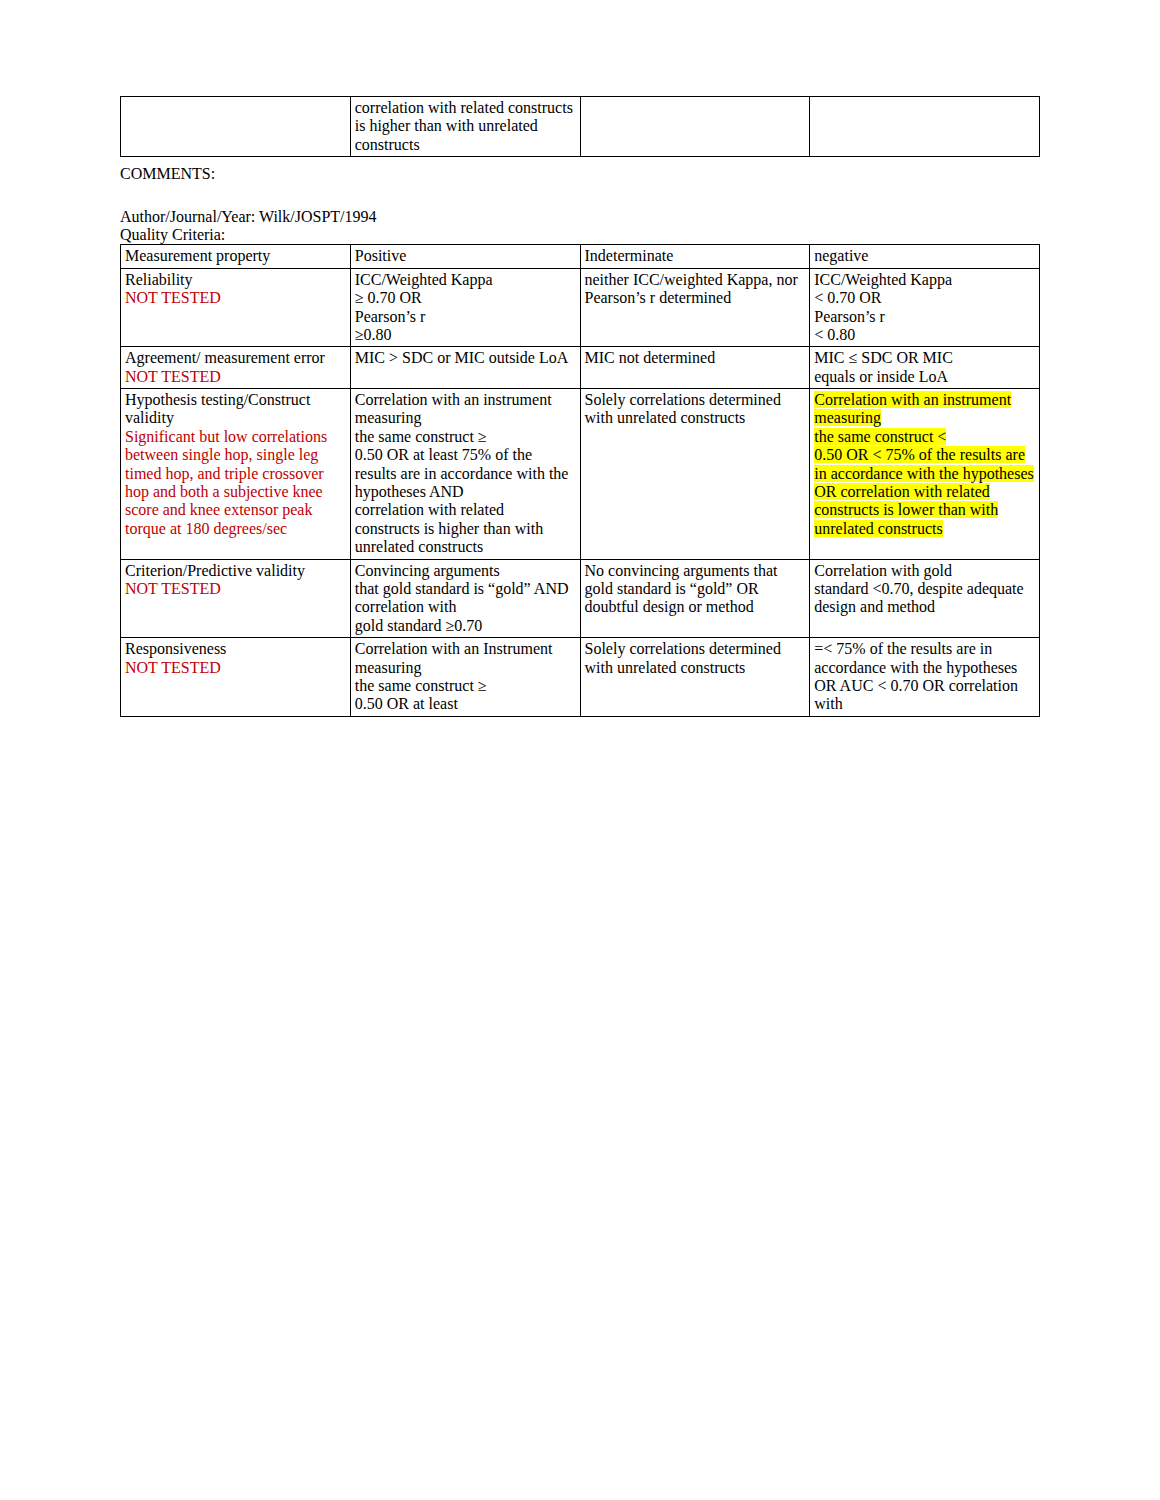| | correlation with related constructs is higher than with unrelated constructs | | |
COMMENTS:
Author/Journal/Year: Wilk/JOSPT/1994
Quality Criteria:
| Measurement property | Positive | Indeterminate | negative |
| Reliability NOT TESTED | ICC/Weighted Kappa ≥ 0.70 OR Pearson’s r ≥0.80 | neither ICC/weighted Kappa, nor Pearson’s r determined | ICC/Weighted Kappa < 0.70 OR Pearson’s r < 0.80 |
| Agreement/ measurement error NOT TESTED | MIC > SDC or MIC outside LoA | MIC not determined | MIC ≤ SDC OR MIC equals or inside LoA |
| Hypothesis testing/Construct validity Significant but low correlations between single hop, single leg timed hop, and triple crossover hop and both a subjective knee score and knee extensor peak torque at 180 degrees/sec | Correlation with an instrument measuring the same construct ≥ 0.50 OR at least 75% of the results are in accordance with the hypotheses AND correlation with related constructs is higher than with unrelated constructs | Solely correlations determined with unrelated constructs | Correlation with an instrument measuring the same construct < 0.50 OR < 75% of the results are in accordance with the hypotheses OR correlation with related constructs is lower than with unrelated constructs |
| Criterion/Predictive validity NOT TESTED | Convincing arguments that gold standard is “gold” AND correlation with gold standard ≥0.70 | No convincing arguments that gold standard is “gold” OR doubtful design or method | Correlation with gold standard <0.70, despite adequate design and method |
| Responsiveness NOT TESTED | Correlation with an Instrument measuring the same construct ≥ 0.50 OR at least | Solely correlations determined with unrelated constructs | =< 75% of the results are in accordance with the hypotheses OR AUC < 0.70 OR correlation with |